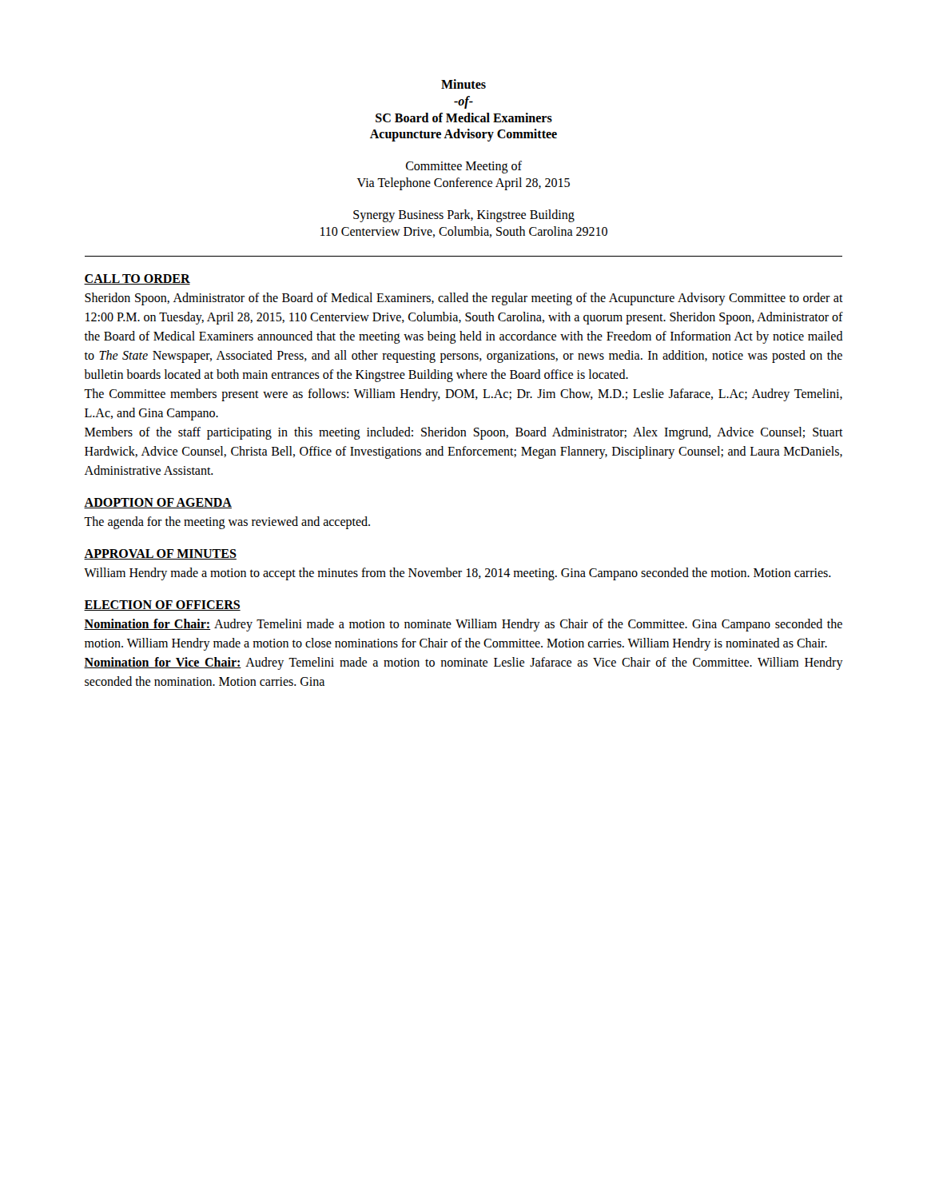Minutes
-of-
SC Board of Medical Examiners
Acupuncture Advisory Committee
Committee Meeting of
Via Telephone Conference April 28, 2015
Synergy Business Park, Kingstree Building
110 Centerview Drive, Columbia, South Carolina 29210
CALL TO ORDER
Sheridon Spoon, Administrator of the Board of Medical Examiners, called the regular meeting of the Acupuncture Advisory Committee to order at 12:00 P.M. on Tuesday, April 28, 2015, 110 Centerview Drive, Columbia, South Carolina, with a quorum present. Sheridon Spoon, Administrator of the Board of Medical Examiners announced that the meeting was being held in accordance with the Freedom of Information Act by notice mailed to The State Newspaper, Associated Press, and all other requesting persons, organizations, or news media. In addition, notice was posted on the bulletin boards located at both main entrances of the Kingstree Building where the Board office is located.
The Committee members present were as follows: William Hendry, DOM, L.Ac; Dr. Jim Chow, M.D.; Leslie Jafarace, L.Ac; Audrey Temelini, L.Ac, and Gina Campano.
Members of the staff participating in this meeting included: Sheridon Spoon, Board Administrator; Alex Imgrund, Advice Counsel; Stuart Hardwick, Advice Counsel, Christa Bell, Office of Investigations and Enforcement; Megan Flannery, Disciplinary Counsel; and Laura McDaniels, Administrative Assistant.
ADOPTION OF AGENDA
The agenda for the meeting was reviewed and accepted.
APPROVAL OF MINUTES
William Hendry made a motion to accept the minutes from the November 18, 2014 meeting. Gina Campano seconded the motion. Motion carries.
ELECTION OF OFFICERS
Nomination for Chair: Audrey Temelini made a motion to nominate William Hendry as Chair of the Committee. Gina Campano seconded the motion. William Hendry made a motion to close nominations for Chair of the Committee. Motion carries. William Hendry is nominated as Chair.
Nomination for Vice Chair: Audrey Temelini made a motion to nominate Leslie Jafarace as Vice Chair of the Committee. William Hendry seconded the nomination. Motion carries. Gina